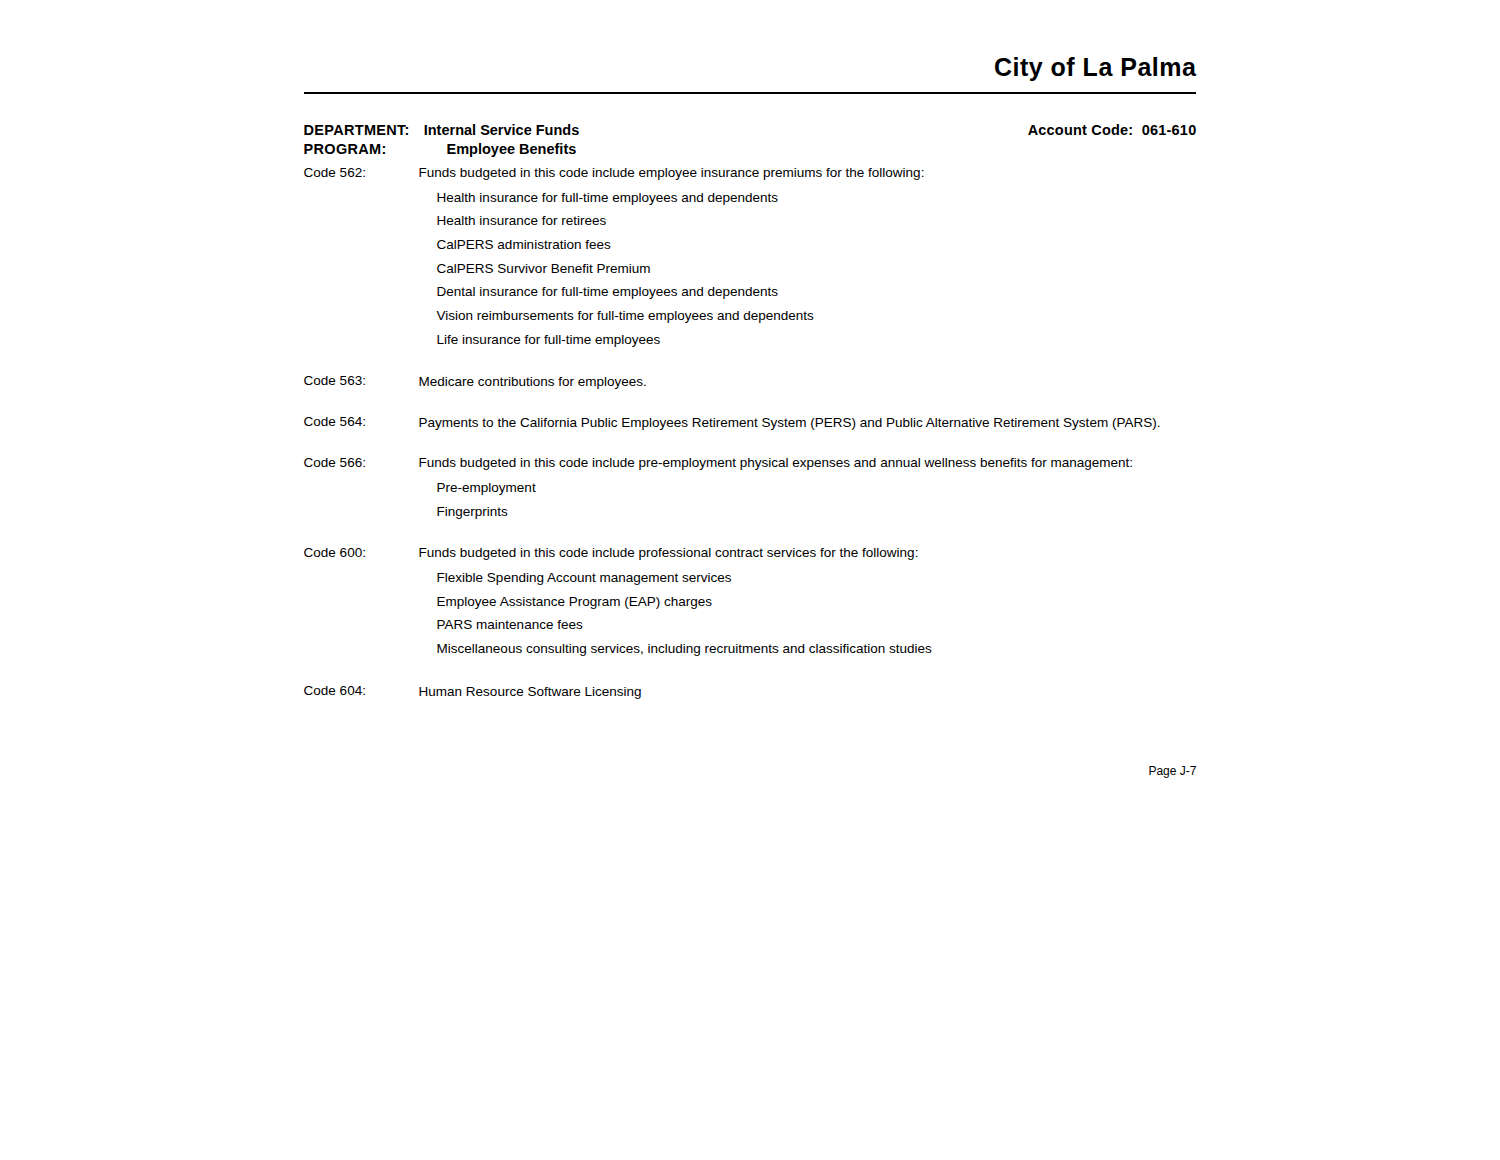City of La Palma
DEPARTMENT: Internal Service Funds
Account Code: 061-610
PROGRAM: Employee Benefits
Code 562:
Funds budgeted in this code include employee insurance premiums for the following:
Health insurance for full-time employees and dependents
Health insurance for retirees
CalPERS administration fees
CalPERS Survivor Benefit Premium
Dental insurance for full-time employees and dependents
Vision reimbursements for full-time employees and dependents
Life insurance for full-time employees
Code 563:
Medicare contributions for employees.
Code 564:
Payments to the California Public Employees Retirement System (PERS) and Public Alternative Retirement System (PARS).
Code 566:
Funds budgeted in this code include pre-employment physical expenses and annual wellness benefits for management:
Pre-employment
Fingerprints
Code 600:
Funds budgeted in this code include professional contract services for the following:
Flexible Spending Account management services
Employee Assistance Program (EAP) charges
PARS maintenance fees
Miscellaneous consulting services, including recruitments and classification studies
Code 604:
Human Resource Software Licensing
Page J-7